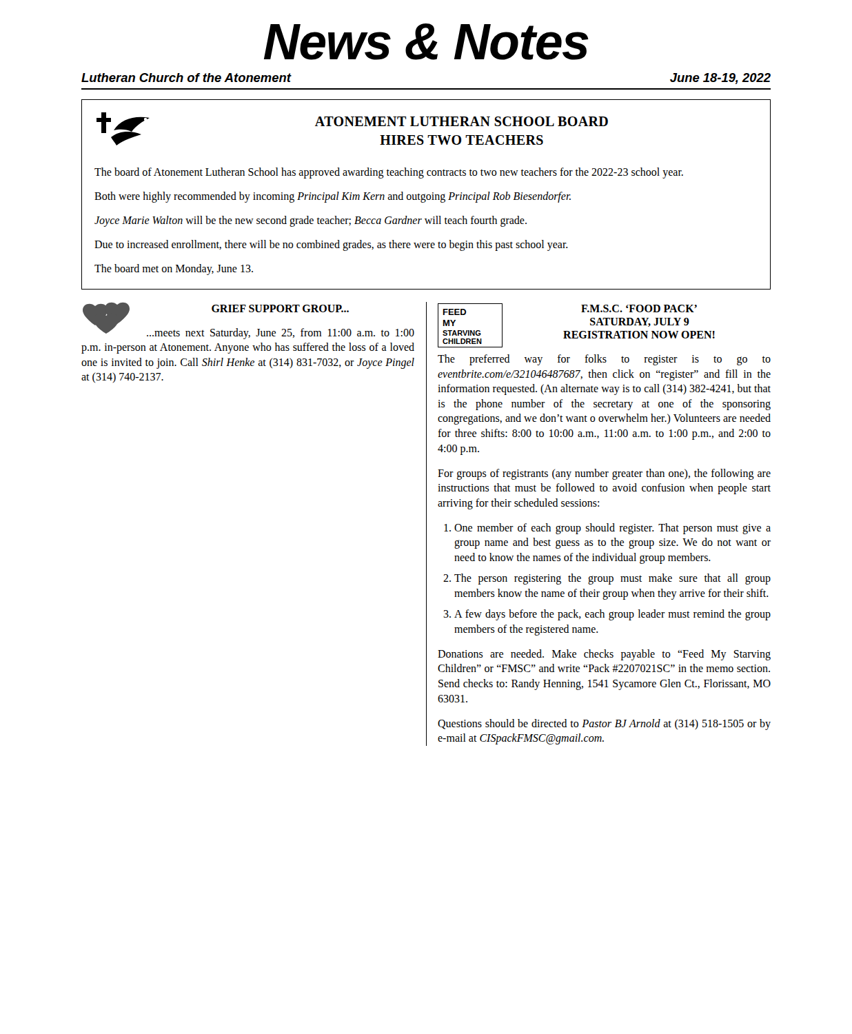News & Notes
Lutheran Church of the Atonement June 18-19, 2022
ATONEMENT LUTHERAN SCHOOL BOARD
HIRES TWO TEACHERS
The board of Atonement Lutheran School has approved awarding teaching contracts to two new teachers for the 2022-23 school year.
Both were highly recommended by incoming Principal Kim Kern and outgoing Principal Rob Biesendorfer.
Joyce Marie Walton will be the new second grade teacher; Becca Gardner will teach fourth grade.
Due to increased enrollment, there will be no combined grades, as there were to begin this past school year.
The board met on Monday, June 13.
GRIEF SUPPORT GROUP...
...meets next Saturday, June 25, from 11:00 a.m. to 1:00 p.m. in-person at Atonement. Anyone who has suffered the loss of a loved one is invited to join. Call Shirl Henke at (314) 831-7032, or Joyce Pingel at (314) 740-2137.
FEED MY STARVING CHILDREN
F.M.S.C. ‘FOOD PACK’
SATURDAY, JULY 9
REGISTRATION NOW OPEN!
The preferred way for folks to register is to go to eventbrite.com/e/321046487687, then click on “register” and fill in the information requested. (An alternate way is to call (314) 382-4241, but that is the phone number of the secretary at one of the sponsoring congregations, and we don’t want o overwhelm her.) Volunteers are needed for three shifts: 8:00 to 10:00 a.m., 11:00 a.m. to 1:00 p.m., and 2:00 to 4:00 p.m.
For groups of registrants (any number greater than one), the following are instructions that must be followed to avoid confusion when people start arriving for their scheduled sessions:
One member of each group should register. That person must give a group name and best guess as to the group size. We do not want or need to know the names of the individual group members.
The person registering the group must make sure that all group members know the name of their group when they arrive for their shift.
A few days before the pack, each group leader must remind the group members of the registered name.
Donations are needed. Make checks payable to “Feed My Starving Children” or “FMSC” and write “Pack #2207021SC” in the memo section. Send checks to: Randy Henning, 1541 Sycamore Glen Ct., Florissant, MO 63031.
Questions should be directed to Pastor BJ Arnold at (314) 518-1505 or by e-mail at CISpackFMSC@gmail.com.